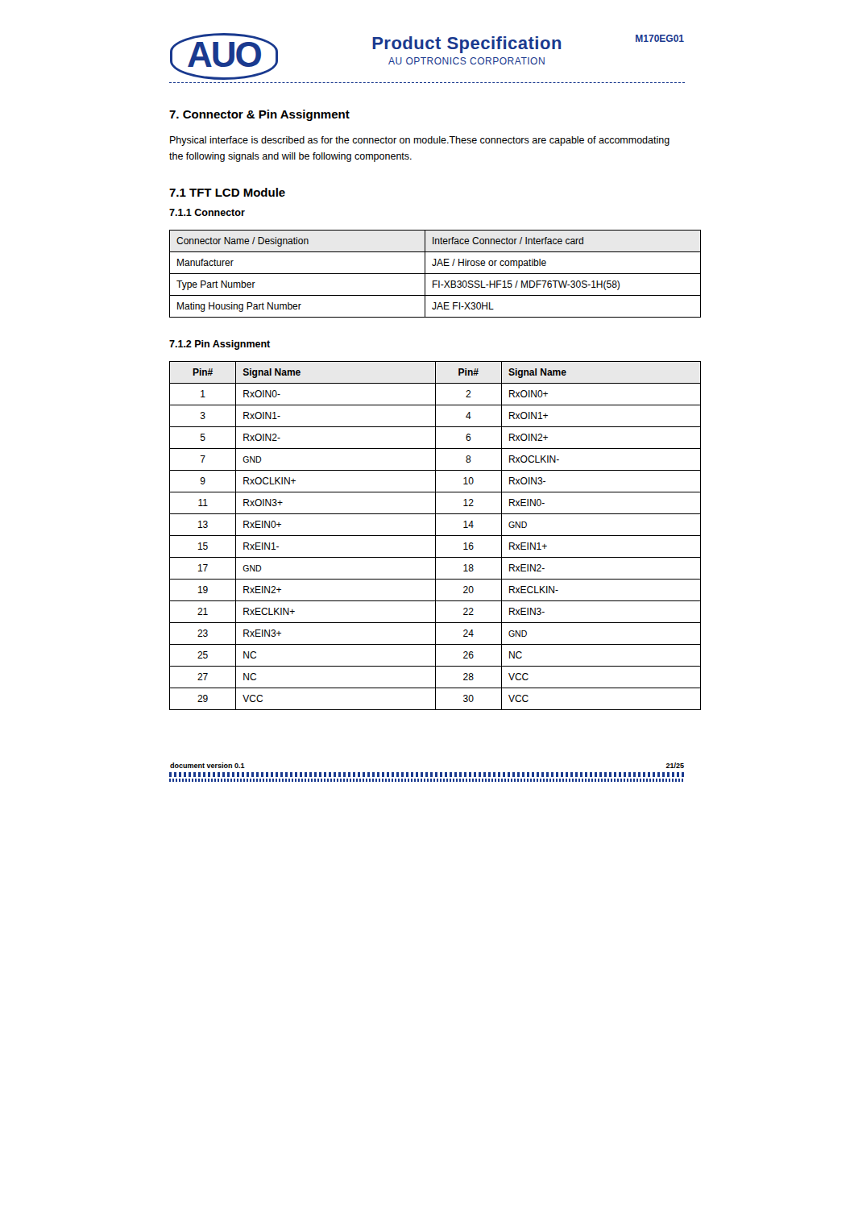| AUO | Product Specification AU OPTRONICS CORPORATION | M170EG01 |
7. Connector & Pin Assignment
Physical interface is described as for the connector on module.These connectors are capable of accommodating the following signals and will be following components.
7.1 TFT LCD Module
7.1.1 Connector
| Connector Name / Designation | Interface Connector / Interface card |
| Manufacturer | JAE / Hirose or compatible |
| Type Part Number | FI-XB30SSL-HF15 / MDF76TW-30S-1H(58) |
| Mating Housing Part Number | JAE FI-X30HL |
7.1.2 Pin Assignment
| Pin# | Signal Name | Pin# | Signal Name |
| --- | --- | --- | --- |
| 1 | RxOIN0- | 2 | RxOIN0+ |
| 3 | RxOIN1- | 4 | RxOIN1+ |
| 5 | RxOIN2- | 6 | RxOIN2+ |
| 7 | GND | 8 | RxOCLKIN- |
| 9 | RxOCLKIN+ | 10 | RxOIN3- |
| 11 | RxOIN3+ | 12 | RxEIN0- |
| 13 | RxEIN0+ | 14 | GND |
| 15 | RxEIN1- | 16 | RxEIN1+ |
| 17 | GND | 18 | RxEIN2- |
| 19 | RxEIN2+ | 20 | RxECLKIN- |
| 21 | RxECLKIN+ | 22 | RxEIN3- |
| 23 | RxEIN3+ | 24 | GND |
| 25 | NC | 26 | NC |
| 27 | NC | 28 | VCC |
| 29 | VCC | 30 | VCC |
| document version 0.1 | 21/25 |